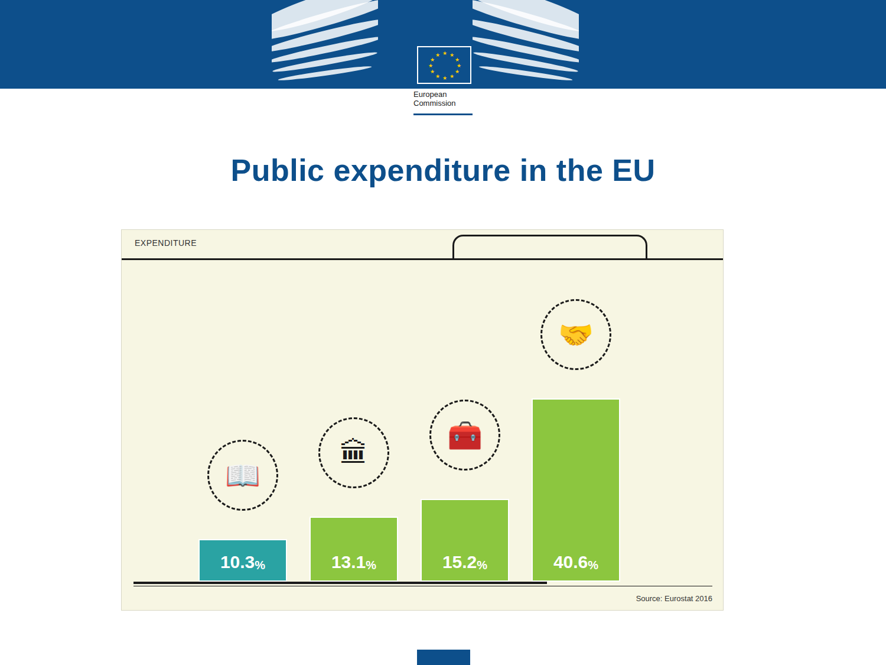★
★
★
★
★
★
★
★
★
★
★
★
European
Commission
Public expenditure in the EU
EXPENDITURE
📖
🏛
🧰
🤝
10.3%
13.1%
15.2%
40.6%
Source: Eurostat 2016